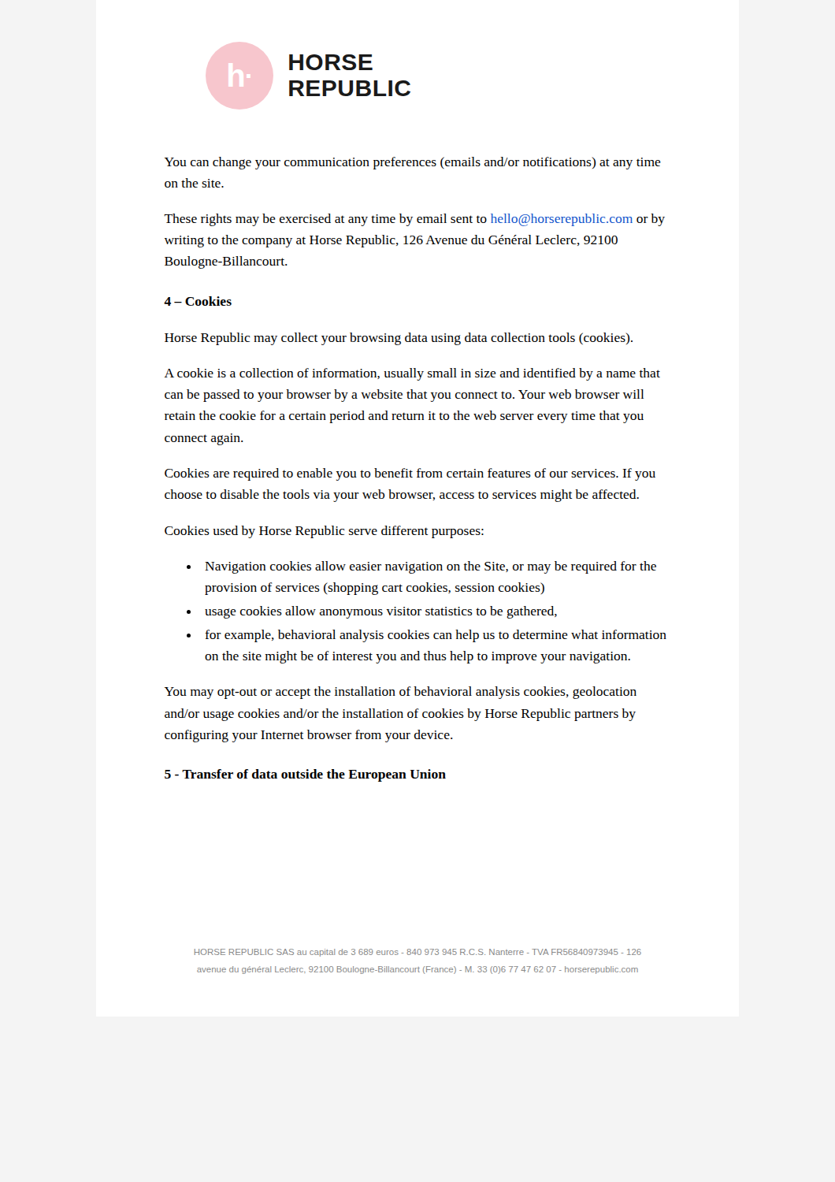h·
Horse
Republic
You can change your communication preferences (emails and/or notifications) at any time on the site.
These rights may be exercised at any time by email sent to hello@horserepublic.com or by writing to the company at Horse Republic, 126 Avenue du Général Leclerc, 92100 Boulogne-Billancourt.
4 – Cookies
Horse Republic may collect your browsing data using data collection tools (cookies).
A cookie is a collection of information, usually small in size and identified by a name that can be passed to your browser by a website that you connect to. Your web browser will retain the cookie for a certain period and return it to the web server every time that you connect again.
Cookies are required to enable you to benefit from certain features of our services. If you choose to disable the tools via your web browser, access to services might be affected.
Cookies used by Horse Republic serve different purposes:
Navigation cookies allow easier navigation on the Site, or may be required for the provision of services (shopping cart cookies, session cookies)
usage cookies allow anonymous visitor statistics to be gathered,
for example, behavioral analysis cookies can help us to determine what information on the site might be of interest you and thus help to improve your navigation.
You may opt-out or accept the installation of behavioral analysis cookies, geolocation and/or usage cookies and/or the installation of cookies by Horse Republic partners by configuring your Internet browser from your device.
5 - Transfer of data outside the European Union
HORSE REPUBLIC SAS au capital de 3 689 euros - 840 973 945 R.C.S. Nanterre - TVA FR56840973945 - 126
avenue du général Leclerc, 92100 Boulogne-Billancourt (France) - M. 33 (0)6 77 47 62 07 - horserepublic.com